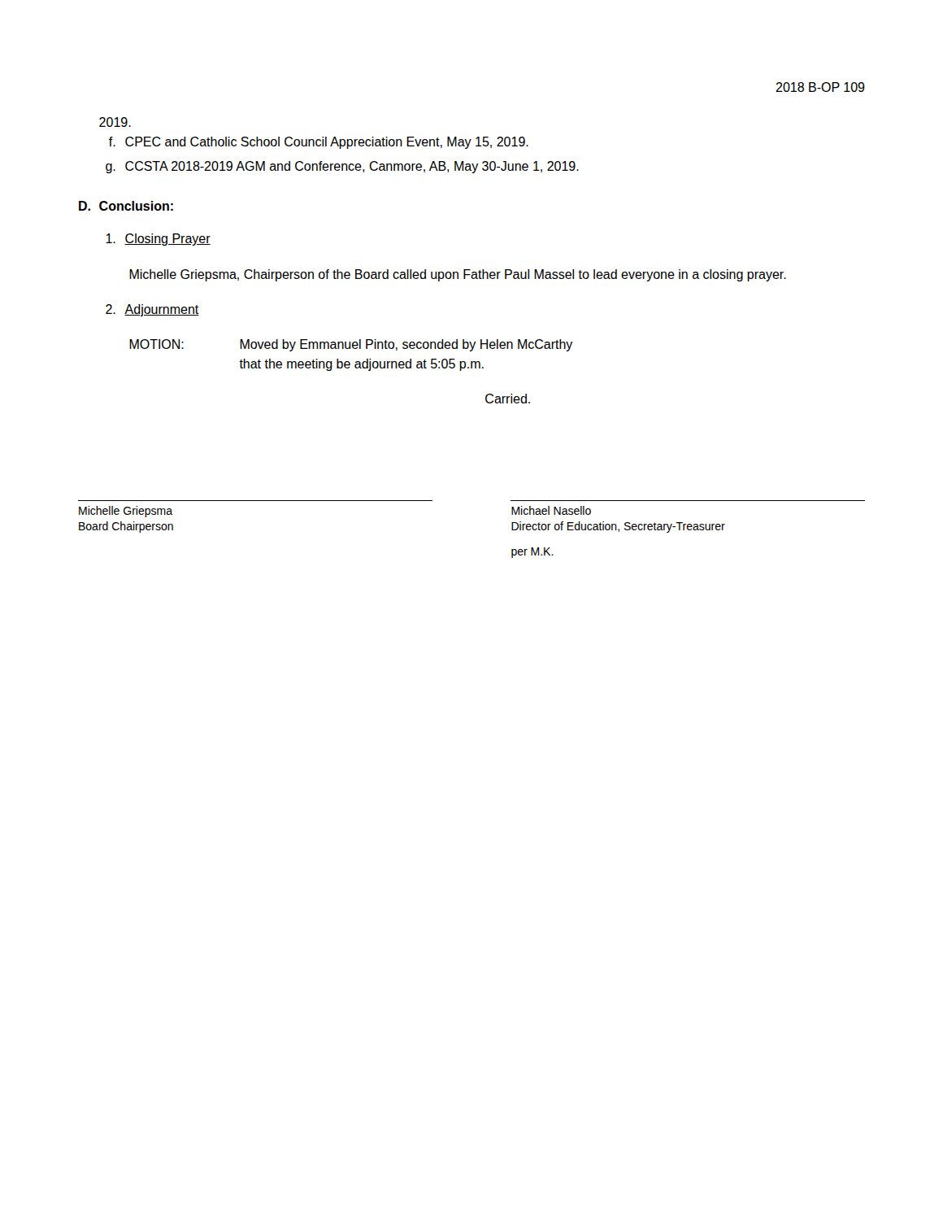2018 B-OP 109
2019.
CPEC and Catholic School Council Appreciation Event, May 15, 2019.
CCSTA 2018-2019 AGM and Conference, Canmore, AB, May 30-June 1, 2019.
D. Conclusion:
Closing Prayer
Michelle Griepsma, Chairperson of the Board called upon Father Paul Massel to lead everyone in a closing prayer.
Adjournment
MOTION:
Moved by Emmanuel Pinto, seconded by Helen McCarthy
that the meeting be adjourned at 5:05 p.m.
Carried.
Michelle Griepsma
Board Chairperson
Michael Nasello
Director of Education, Secretary-Treasurer
per M.K.